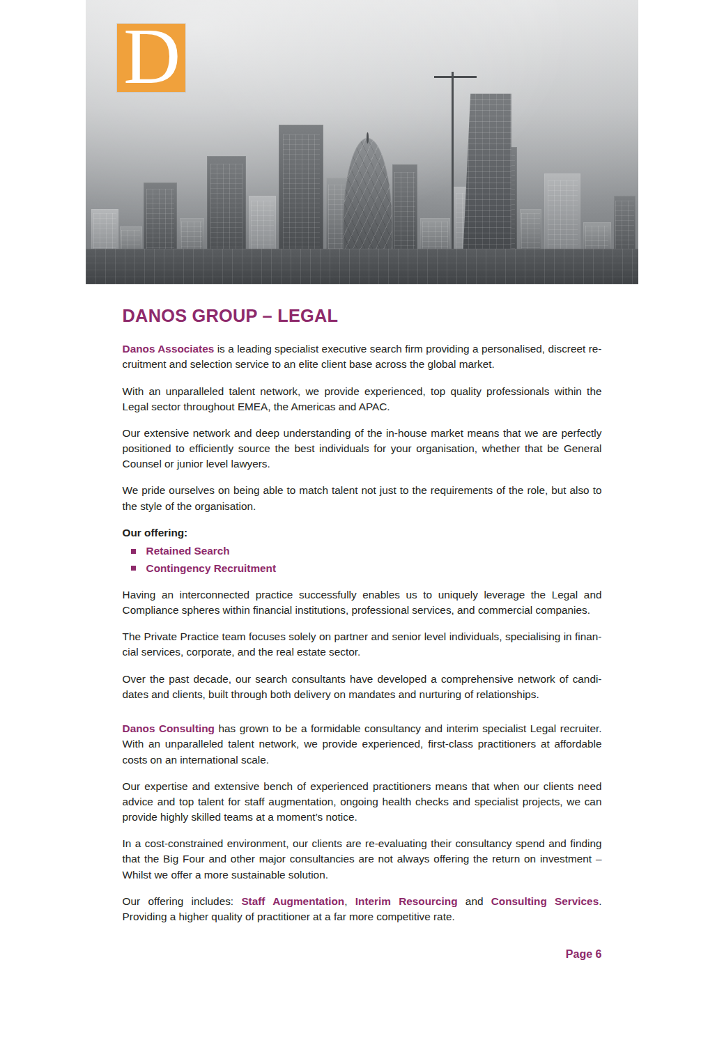D
DANOS GROUP – LEGAL
Danos Associates is a leading specialist executive search firm providing a personalised, discreet recruitment and selection service to an elite client base across the global market.
With an unparalleled talent network, we provide experienced, top quality professionals within the Legal sector throughout EMEA, the Americas and APAC.
Our extensive network and deep understanding of the in-house market means that we are perfectly positioned to efficiently source the best individuals for your organisation, whether that be General Counsel or junior level lawyers.
We pride ourselves on being able to match talent not just to the requirements of the role, but also to the style of the organisation.
Our offering:
Retained Search
Contingency Recruitment
Having an interconnected practice successfully enables us to uniquely leverage the Legal and Compliance spheres within financial institutions, professional services, and commercial companies.
The Private Practice team focuses solely on partner and senior level individuals, specialising in financial services, corporate, and the real estate sector.
Over the past decade, our search consultants have developed a comprehensive network of candidates and clients, built through both delivery on mandates and nurturing of relationships.
Danos Consulting has grown to be a formidable consultancy and interim specialist Legal recruiter. With an unparalleled talent network, we provide experienced, first-class practitioners at affordable costs on an international scale.
Our expertise and extensive bench of experienced practitioners means that when our clients need advice and top talent for staff augmentation, ongoing health checks and specialist projects, we can provide highly skilled teams at a moment’s notice.
In a cost-constrained environment, our clients are re-evaluating their consultancy spend and finding that the Big Four and other major consultancies are not always offering the return on investment – Whilst we offer a more sustainable solution.
Our offering includes: Staff Augmentation, Interim Resourcing and Consulting Services. Providing a higher quality of practitioner at a far more competitive rate.
Page 6